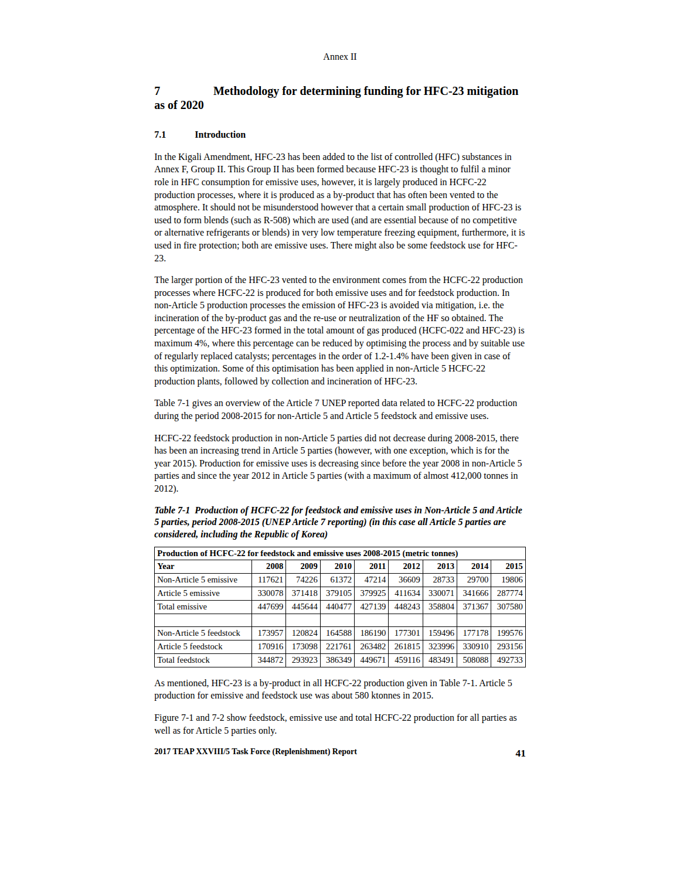Annex II
7 Methodology for determining funding for HFC-23 mitigation as of 2020
7.1 Introduction
In the Kigali Amendment, HFC-23 has been added to the list of controlled (HFC) substances in Annex F, Group II. This Group II has been formed because HFC-23 is thought to fulfil a minor role in HFC consumption for emissive uses, however, it is largely produced in HCFC-22 production processes, where it is produced as a by-product that has often been vented to the atmosphere. It should not be misunderstood however that a certain small production of HFC-23 is used to form blends (such as R-508) which are used (and are essential because of no competitive or alternative refrigerants or blends) in very low temperature freezing equipment, furthermore, it is used in fire protection; both are emissive uses. There might also be some feedstock use for HFC-23.
The larger portion of the HFC-23 vented to the environment comes from the HCFC-22 production processes where HCFC-22 is produced for both emissive uses and for feedstock production. In non-Article 5 production processes the emission of HFC-23 is avoided via mitigation, i.e. the incineration of the by-product gas and the re-use or neutralization of the HF so obtained. The percentage of the HFC-23 formed in the total amount of gas produced (HCFC-022 and HFC-23) is maximum 4%, where this percentage can be reduced by optimising the process and by suitable use of regularly replaced catalysts; percentages in the order of 1.2-1.4% have been given in case of this optimization. Some of this optimisation has been applied in non-Article 5 HCFC-22 production plants, followed by collection and incineration of HFC-23.
Table 7-1 gives an overview of the Article 7 UNEP reported data related to HCFC-22 production during the period 2008-2015 for non-Article 5 and Article 5 feedstock and emissive uses.
HCFC-22 feedstock production in non-Article 5 parties did not decrease during 2008-2015, there has been an increasing trend in Article 5 parties (however, with one exception, which is for the year 2015). Production for emissive uses is decreasing since before the year 2008 in non-Article 5 parties and since the year 2012 in Article 5 parties (with a maximum of almost 412,000 tonnes in 2012).
Table 7-1 Production of HCFC-22 for feedstock and emissive uses in Non-Article 5 and Article 5 parties, period 2008-2015 (UNEP Article 7 reporting) (in this case all Article 5 parties are considered, including the Republic of Korea)
| Production of HCFC-22 for feedstock and emissive uses 2008-2015 (metric tonnes) |
| Year | 2008 | 2009 | 2010 | 2011 | 2012 | 2013 | 2014 | 2015 |
| Non-Article 5 emissive | 117621 | 74226 | 61372 | 47214 | 36609 | 28733 | 29700 | 19806 |
| Article 5 emissive | 330078 | 371418 | 379105 | 379925 | 411634 | 330071 | 341666 | 287774 |
| Total emissive | 447699 | 445644 | 440477 | 427139 | 448243 | 358804 | 371367 | 307580 |
| Non-Article 5 feedstock | 173957 | 120824 | 164588 | 186190 | 177301 | 159496 | 177178 | 199576 |
| Article 5 feedstock | 170916 | 173098 | 221761 | 263482 | 261815 | 323996 | 330910 | 293156 |
| Total feedstock | 344872 | 293923 | 386349 | 449671 | 459116 | 483491 | 508088 | 492733 |
As mentioned, HFC-23 is a by-product in all HCFC-22 production given in Table 7-1. Article 5 production for emissive and feedstock use was about 580 ktonnes in 2015.
Figure 7-1 and 7-2 show feedstock, emissive use and total HCFC-22 production for all parties as well as for Article 5 parties only.
2017 TEAP XXVIII/5 Task Force (Replenishment) Report 41